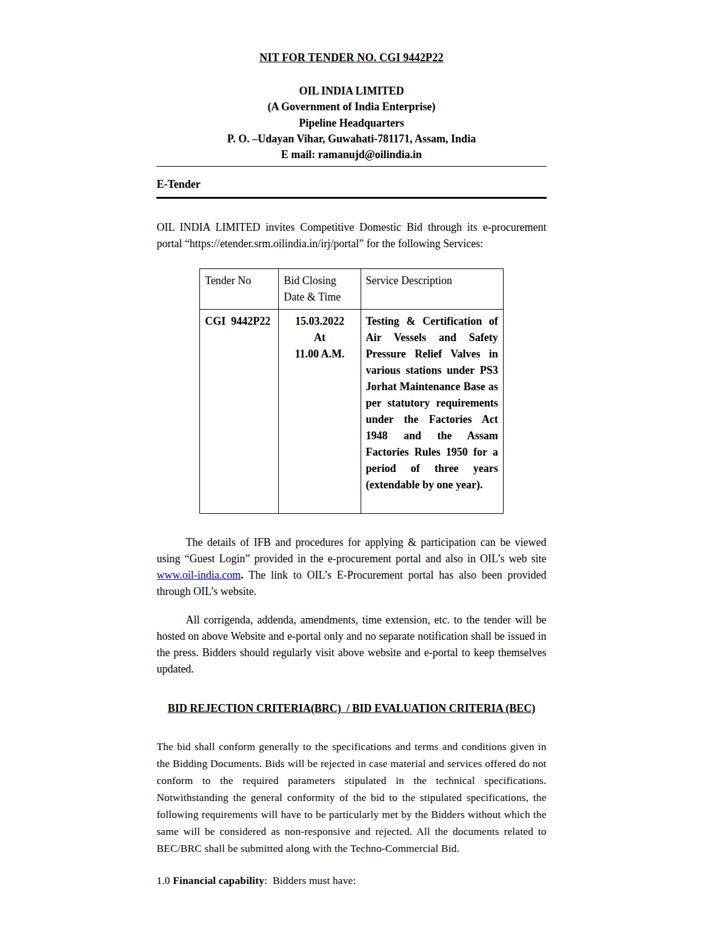NIT FOR TENDER NO. CGI 9442P22
OIL INDIA LIMITED (A Government of India Enterprise) Pipeline Headquarters P. O. –Udayan Vihar, Guwahati-781171, Assam, India E mail: ramanujd@oilindia.in
E-Tender
OIL INDIA LIMITED invites Competitive Domestic Bid through its e-procurement portal “https://etender.srm.oilindia.in/irj/portal” for the following Services:
| Tender No | Bid Closing Date & Time | Service Description |
| CGI 9442P22 | 15.03.2022 At 11.00 A.M. | Testing & Certification of Air Vessels and Safety Pressure Relief Valves in various stations under PS3 Jorhat Maintenance Base as per statutory requirements under the Factories Act 1948 and the Assam Factories Rules 1950 for a period of three years (extendable by one year). |
The details of IFB and procedures for applying & participation can be viewed using “Guest Login” provided in the e-procurement portal and also in OIL’s web site www.oil-india.com. The link to OIL’s E-Procurement portal has also been provided through OIL’s website.
All corrigenda, addenda, amendments, time extension, etc. to the tender will be hosted on above Website and e-portal only and no separate notification shall be issued in the press. Bidders should regularly visit above website and e-portal to keep themselves updated.
BID REJECTION CRITERIA(BRC) / BID EVALUATION CRITERIA (BEC)
The bid shall conform generally to the specifications and terms and conditions given in the Bidding Documents. Bids will be rejected in case material and services offered do not conform to the required parameters stipulated in the technical specifications. Notwithstanding the general conformity of the bid to the stipulated specifications, the following requirements will have to be particularly met by the Bidders without which the same will be considered as non-responsive and rejected. All the documents related to BEC/BRC shall be submitted along with the Techno-Commercial Bid.
1.0 Financial capability: Bidders must have: